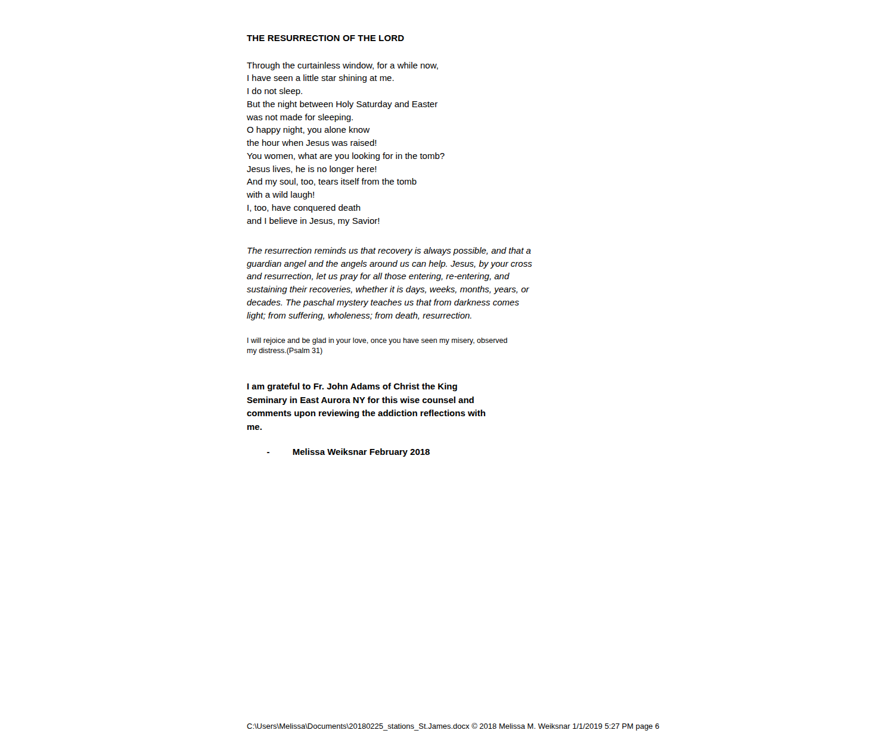THE RESURRECTION OF THE LORD
Through the curtainless window, for a while now,
I have seen a little star shining at me.
I do not sleep.
But the night between Holy Saturday and Easter
was not made for sleeping.
O happy night, you alone know
the hour when Jesus was raised!
You women, what are you looking for in the tomb?
Jesus lives, he is no longer here!
And my soul, too, tears itself from the tomb
with a wild laugh!
I, too, have conquered death
and I believe in Jesus, my Savior!
The resurrection reminds us that recovery is always possible, and that a guardian angel and the angels around us can help. Jesus, by your cross and resurrection, let us pray for all those entering, re-entering, and sustaining their recoveries, whether it is days, weeks, months, years, or decades. The paschal mystery teaches us that from darkness comes light; from suffering, wholeness; from death, resurrection.
I will rejoice and be glad in your love, once you have seen my misery, observed my distress.(Psalm 31)
I am grateful to Fr. John Adams of Christ the King Seminary in East Aurora NY for this wise counsel and comments upon reviewing the addiction reflections with me.
-Melissa Weiksnar February 2018
C:\Users\Melissa\Documents\20180225_stations_St.James.docx © 2018 Melissa M. Weiksnar 1/1/2019 5:27 PM page 6